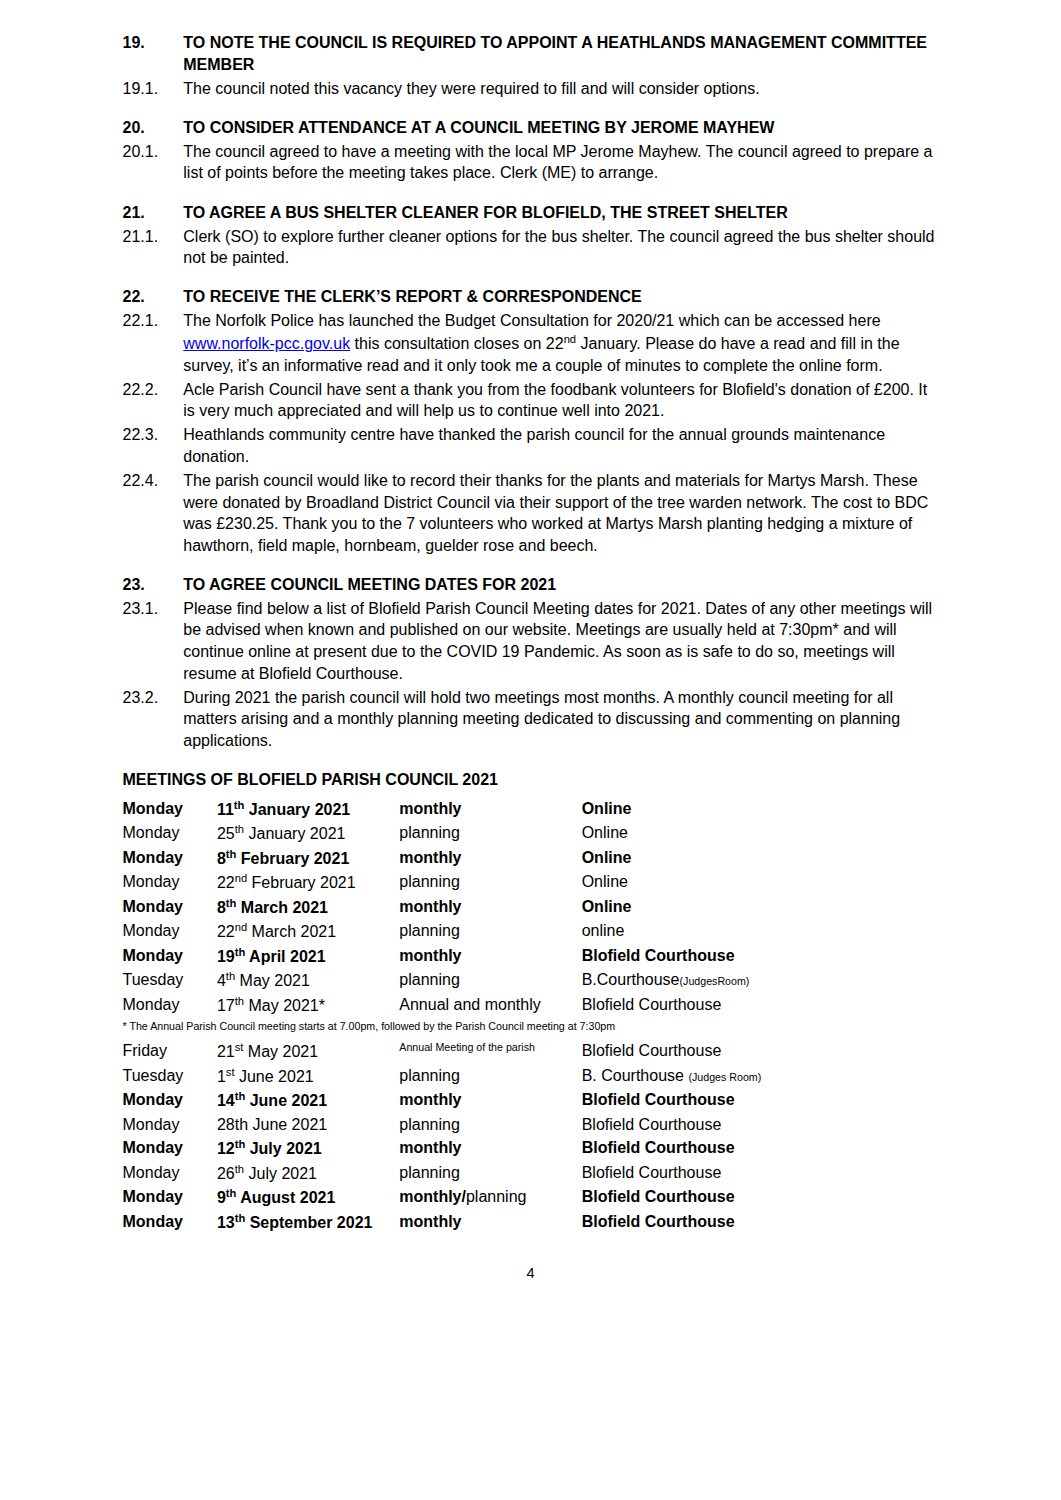19. To note the council is required to appoint a Heathlands Management Committee member
19.1. The council noted this vacancy they were required to fill and will consider options.
20. To consider attendance at a council meeting by Jerome Mayhew
20.1. The council agreed to have a meeting with the local MP Jerome Mayhew. The council agreed to prepare a list of points before the meeting takes place. Clerk (ME) to arrange.
21. To agree a bus shelter cleaner for Blofield, The Street shelter
21.1. Clerk (SO) to explore further cleaner options for the bus shelter. The council agreed the bus shelter should not be painted.
22. To receive the Clerk’s report & correspondence
22.1. The Norfolk Police has launched the Budget Consultation for 2020/21 which can be accessed here www.norfolk-pcc.gov.uk this consultation closes on 22nd January. Please do have a read and fill in the survey, it’s an informative read and it only took me a couple of minutes to complete the online form.
22.2. Acle Parish Council have sent a thank you from the foodbank volunteers for Blofield's donation of £200. It is very much appreciated and will help us to continue well into 2021.
22.3. Heathlands community centre have thanked the parish council for the annual grounds maintenance donation.
22.4. The parish council would like to record their thanks for the plants and materials for Martys Marsh. These were donated by Broadland District Council via their support of the tree warden network. The cost to BDC was £230.25. Thank you to the 7 volunteers who worked at Martys Marsh planting hedging a mixture of hawthorn, field maple, hornbeam, guelder rose and beech.
23. To agree council meeting dates for 2021
23.1. Please find below a list of Blofield Parish Council Meeting dates for 2021. Dates of any other meetings will be advised when known and published on our website. Meetings are usually held at 7:30pm* and will continue online at present due to the COVID 19 Pandemic. As soon as is safe to do so, meetings will resume at Blofield Courthouse.
23.2. During 2021 the parish council will hold two meetings most months. A monthly council meeting for all matters arising and a monthly planning meeting dedicated to discussing and commenting on planning applications.
Meetings of Blofield Parish Council 2021
| Monday | 11 th January 2021 | monthly | Online |
| Monday | 25 th January 2021 | planning | Online |
| Monday | 8 th February 2021 | monthly | Online |
| Monday | 22 nd February 2021 | planning | Online |
| Monday | 8 th March 2021 | monthly | Online |
| Monday | 22 nd March 2021 | planning | online |
| Monday | 19 th April 2021 | monthly | Blofield Courthouse |
| Tuesday | 4 th May 2021 | planning | B.Courthouse (JudgesRoom) |
| Monday | 17 th May 2021* | Annual and monthly | Blofield Courthouse |
* The Annual Parish Council meeting starts at 7.00pm, followed by the Parish Council meeting at 7:30pm
| Friday | 21 st May 2021 | Annual Meeting of the parish | Blofield Courthouse |
| Tuesday | 1 st June 2021 | planning | B. Courthouse (Judges Room) |
| Monday | 14 th June 2021 | monthly | Blofield Courthouse |
| Monday | 28th June 2021 | planning | Blofield Courthouse |
| Monday | 12 th July 2021 | monthly | Blofield Courthouse |
| Monday | 26 th July 2021 | planning | Blofield Courthouse |
| Monday | 9 th August 2021 | monthly/ planning | Blofield Courthouse |
| Monday | 13 th September 2021 | monthly | Blofield Courthouse |
4